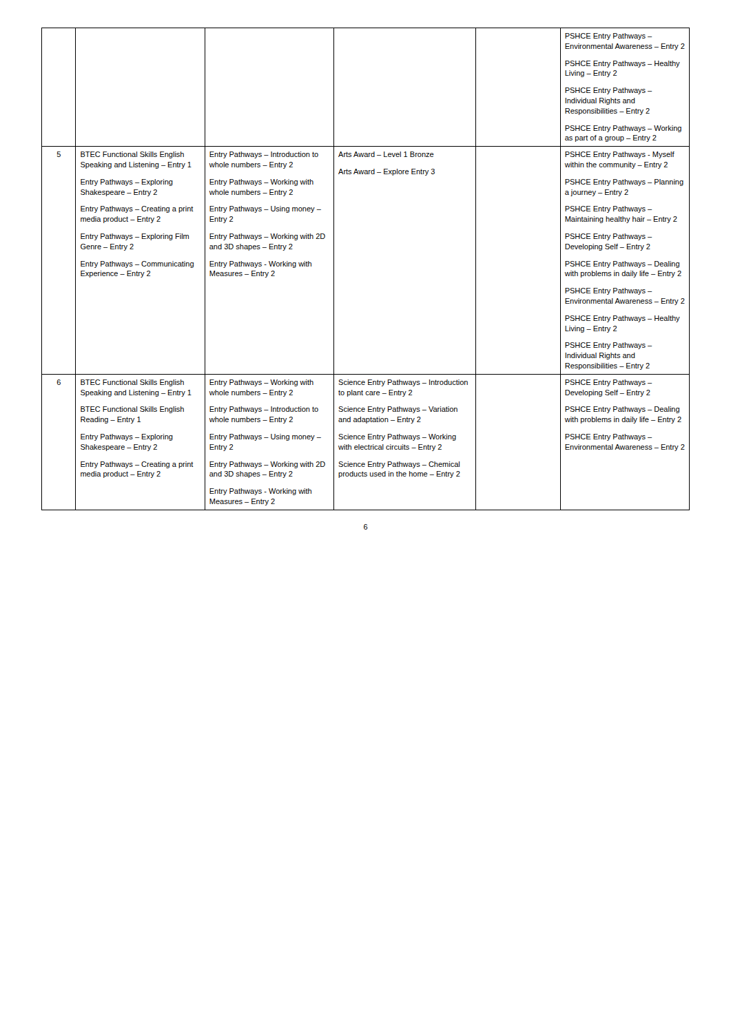| | | | | | PSHCE Entry Pathways – Environmental Awareness – Entry 2 PSHCE Entry Pathways – Healthy Living – Entry 2 PSHCE Entry Pathways – Individual Rights and Responsibilities – Entry 2 PSHCE Entry Pathways – Working as part of a group – Entry 2 |
| 5 | BTEC Functional Skills English Speaking and Listening – Entry 1 Entry Pathways – Exploring Shakespeare – Entry 2 Entry Pathways – Creating a print media product – Entry 2 Entry Pathways – Exploring Film Genre – Entry 2 Entry Pathways – Communicating Experience – Entry 2 | Entry Pathways – Introduction to whole numbers – Entry 2 Entry Pathways – Working with whole numbers – Entry 2 Entry Pathways – Using money – Entry 2 Entry Pathways – Working with 2D and 3D shapes – Entry 2 Entry Pathways - Working with Measures – Entry 2 | Arts Award – Level 1 Bronze Arts Award – Explore Entry 3 | | PSHCE Entry Pathways - Myself within the community – Entry 2 PSHCE Entry Pathways – Planning a journey – Entry 2 PSHCE Entry Pathways – Maintaining healthy hair – Entry 2 PSHCE Entry Pathways – Developing Self – Entry 2 PSHCE Entry Pathways – Dealing with problems in daily life – Entry 2 PSHCE Entry Pathways – Environmental Awareness – Entry 2 PSHCE Entry Pathways – Healthy Living – Entry 2 PSHCE Entry Pathways – Individual Rights and Responsibilities – Entry 2 |
| 6 | BTEC Functional Skills English Speaking and Listening – Entry 1 BTEC Functional Skills English Reading – Entry 1 Entry Pathways – Exploring Shakespeare – Entry 2 Entry Pathways – Creating a print media product – Entry 2 | Entry Pathways – Working with whole numbers – Entry 2 Entry Pathways – Introduction to whole numbers – Entry 2 Entry Pathways – Using money – Entry 2 Entry Pathways – Working with 2D and 3D shapes – Entry 2 Entry Pathways - Working with Measures – Entry 2 | Science Entry Pathways – Introduction to plant care – Entry 2 Science Entry Pathways – Variation and adaptation – Entry 2 Science Entry Pathways – Working with electrical circuits – Entry 2 Science Entry Pathways – Chemical products used in the home – Entry 2 | | PSHCE Entry Pathways – Developing Self – Entry 2 PSHCE Entry Pathways – Dealing with problems in daily life – Entry 2 PSHCE Entry Pathways – Environmental Awareness – Entry 2 |
6